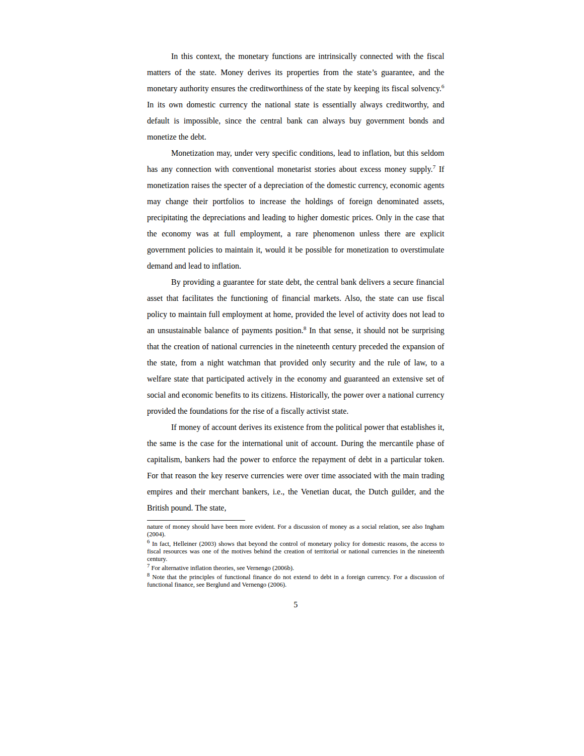In this context, the monetary functions are intrinsically connected with the fiscal matters of the state. Money derives its properties from the state’s guarantee, and the monetary authority ensures the creditworthiness of the state by keeping its fiscal solvency.6 In its own domestic currency the national state is essentially always creditworthy, and default is impossible, since the central bank can always buy government bonds and monetize the debt.
Monetization may, under very specific conditions, lead to inflation, but this seldom has any connection with conventional monetarist stories about excess money supply.7 If monetization raises the specter of a depreciation of the domestic currency, economic agents may change their portfolios to increase the holdings of foreign denominated assets, precipitating the depreciations and leading to higher domestic prices. Only in the case that the economy was at full employment, a rare phenomenon unless there are explicit government policies to maintain it, would it be possible for monetization to overstimulate demand and lead to inflation.
By providing a guarantee for state debt, the central bank delivers a secure financial asset that facilitates the functioning of financial markets. Also, the state can use fiscal policy to maintain full employment at home, provided the level of activity does not lead to an unsustainable balance of payments position.8 In that sense, it should not be surprising that the creation of national currencies in the nineteenth century preceded the expansion of the state, from a night watchman that provided only security and the rule of law, to a welfare state that participated actively in the economy and guaranteed an extensive set of social and economic benefits to its citizens. Historically, the power over a national currency provided the foundations for the rise of a fiscally activist state.
If money of account derives its existence from the political power that establishes it, the same is the case for the international unit of account. During the mercantile phase of capitalism, bankers had the power to enforce the repayment of debt in a particular token. For that reason the key reserve currencies were over time associated with the main trading empires and their merchant bankers, i.e., the Venetian ducat, the Dutch guilder, and the British pound. The state,
nature of money should have been more evident. For a discussion of money as a social relation, see also Ingham (2004).
6 In fact, Helleiner (2003) shows that beyond the control of monetary policy for domestic reasons, the access to fiscal resources was one of the motives behind the creation of territorial or national currencies in the nineteenth century.
7 For alternative inflation theories, see Vernengo (2006b).
8 Note that the principles of functional finance do not extend to debt in a foreign currency. For a discussion of functional finance, see Berglund and Vernengo (2006).
5